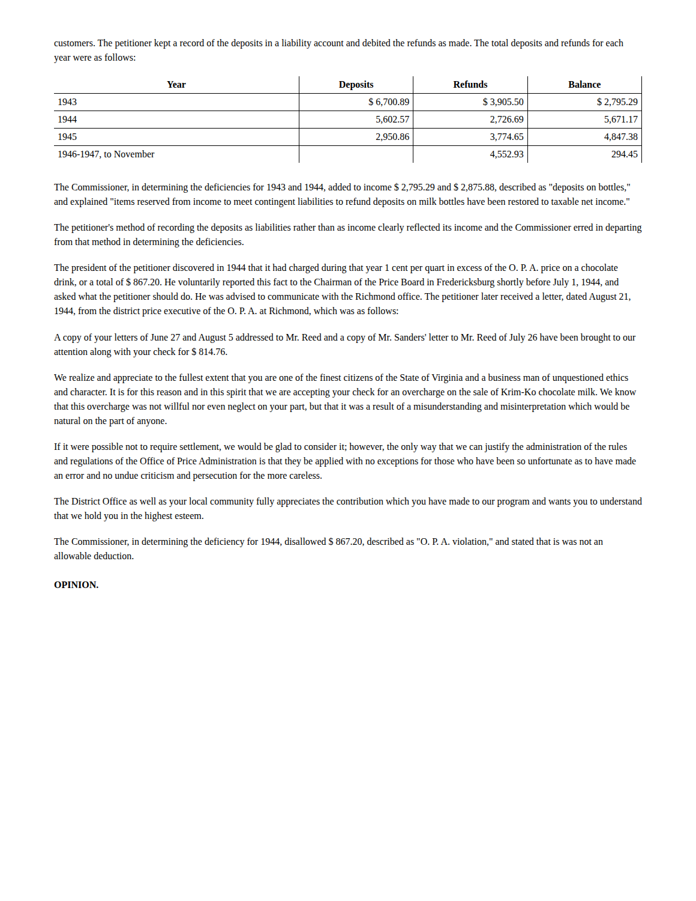customers. The petitioner kept a record of the deposits in a liability account and debited the refunds as made. The total deposits and refunds for each year were as follows:
| Year | Deposits | Refunds | Balance |
| --- | --- | --- | --- |
| 1943 | $ 6,700.89 | $ 3,905.50 | $ 2,795.29 |
| 1944 | 5,602.57 | 2,726.69 | 5,671.17 |
| 1945 | 2,950.86 | 3,774.65 | 4,847.38 |
| 1946-1947, to November | | 4,552.93 | 294.45 |
The Commissioner, in determining the deficiencies for 1943 and 1944, added to income $ 2,795.29 and $ 2,875.88, described as "deposits on bottles," and explained "items reserved from income to meet contingent liabilities to refund deposits on milk bottles have been restored to taxable net income."
The petitioner's method of recording the deposits as liabilities rather than as income clearly reflected its income and the Commissioner erred in departing from that method in determining the deficiencies.
The president of the petitioner discovered in 1944 that it had charged during that year 1 cent per quart in excess of the O. P. A. price on a chocolate drink, or a total of $ 867.20. He voluntarily reported this fact to the Chairman of the Price Board in Fredericksburg shortly before July 1, 1944, and asked what the petitioner should do. He was advised to communicate with the Richmond office. The petitioner later received a letter, dated August 21, 1944, from the district price executive of the O. P. A. at Richmond, which was as follows:
A copy of your letters of June 27 and August 5 addressed to Mr. Reed and a copy of Mr. Sanders' letter to Mr. Reed of July 26 have been brought to our attention along with your check for $ 814.76.
We realize and appreciate to the fullest extent that you are one of the finest citizens of the State of Virginia and a business man of unquestioned ethics and character. It is for this reason and in this spirit that we are accepting your check for an overcharge on the sale of Krim-Ko chocolate milk. We know that this overcharge was not willful nor even neglect on your part, but that it was a result of a misunderstanding and misinterpretation which would be natural on the part of anyone.
If it were possible not to require settlement, we would be glad to consider it; however, the only way that we can justify the administration of the rules and regulations of the Office of Price Administration is that they be applied with no exceptions for those who have been so unfortunate as to have made an error and no undue criticism and persecution for the more careless.
The District Office as well as your local community fully appreciates the contribution which you have made to our program and wants you to understand that we hold you in the highest esteem.
The Commissioner, in determining the deficiency for 1944, disallowed $ 867.20, described as "O. P. A. violation," and stated that is was not an allowable deduction.
OPINION.